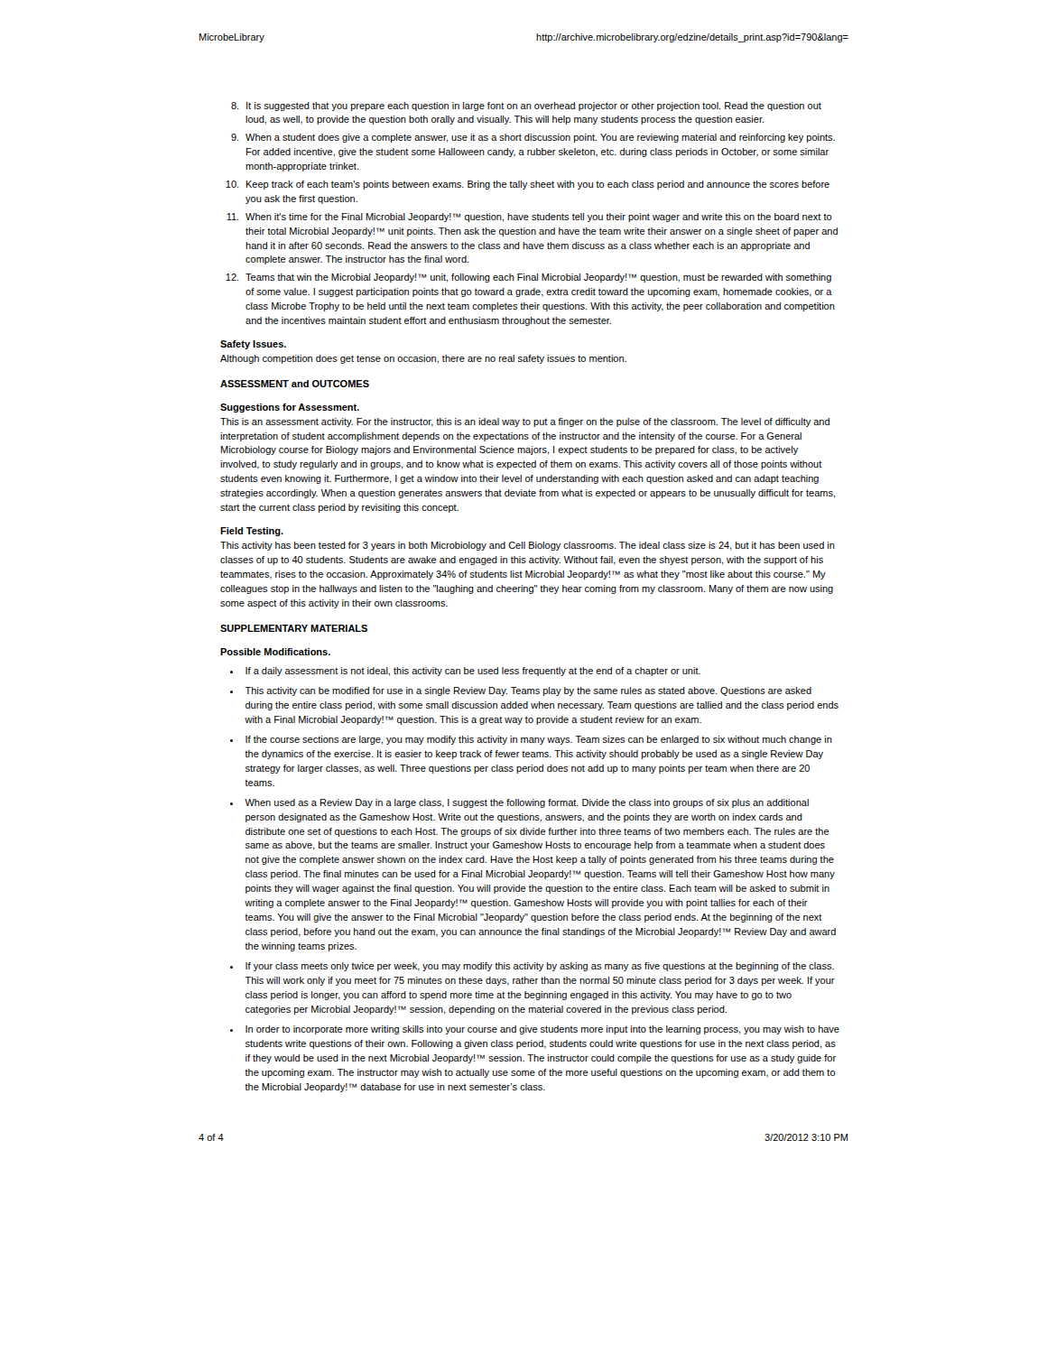MicrobeLibrary
http://archive.microbelibrary.org/edzine/details_print.asp?id=790&lang=
It is suggested that you prepare each question in large font on an overhead projector or other projection tool. Read the question out loud, as well, to provide the question both orally and visually. This will help many students process the question easier.
When a student does give a complete answer, use it as a short discussion point. You are reviewing material and reinforcing key points. For added incentive, give the student some Halloween candy, a rubber skeleton, etc. during class periods in October, or some similar month-appropriate trinket.
Keep track of each team's points between exams. Bring the tally sheet with you to each class period and announce the scores before you ask the first question.
When it's time for the Final Microbial Jeopardy!™ question, have students tell you their point wager and write this on the board next to their total Microbial Jeopardy!™ unit points. Then ask the question and have the team write their answer on a single sheet of paper and hand it in after 60 seconds. Read the answers to the class and have them discuss as a class whether each is an appropriate and complete answer. The instructor has the final word.
Teams that win the Microbial Jeopardy!™ unit, following each Final Microbial Jeopardy!™ question, must be rewarded with something of some value. I suggest participation points that go toward a grade, extra credit toward the upcoming exam, homemade cookies, or a class Microbe Trophy to be held until the next team completes their questions. With this activity, the peer collaboration and competition and the incentives maintain student effort and enthusiasm throughout the semester.
Safety Issues.
Although competition does get tense on occasion, there are no real safety issues to mention.
ASSESSMENT and OUTCOMES
Suggestions for Assessment.
This is an assessment activity. For the instructor, this is an ideal way to put a finger on the pulse of the classroom. The level of difficulty and interpretation of student accomplishment depends on the expectations of the instructor and the intensity of the course. For a General Microbiology course for Biology majors and Environmental Science majors, I expect students to be prepared for class, to be actively involved, to study regularly and in groups, and to know what is expected of them on exams. This activity covers all of those points without students even knowing it. Furthermore, I get a window into their level of understanding with each question asked and can adapt teaching strategies accordingly. When a question generates answers that deviate from what is expected or appears to be unusually difficult for teams, start the current class period by revisiting this concept.
Field Testing.
This activity has been tested for 3 years in both Microbiology and Cell Biology classrooms. The ideal class size is 24, but it has been used in classes of up to 40 students. Students are awake and engaged in this activity. Without fail, even the shyest person, with the support of his teammates, rises to the occasion. Approximately 34% of students list Microbial Jeopardy!™ as what they "most like about this course." My colleagues stop in the hallways and listen to the "laughing and cheering" they hear coming from my classroom. Many of them are now using some aspect of this activity in their own classrooms.
SUPPLEMENTARY MATERIALS
Possible Modifications.
If a daily assessment is not ideal, this activity can be used less frequently at the end of a chapter or unit.
This activity can be modified for use in a single Review Day. Teams play by the same rules as stated above. Questions are asked during the entire class period, with some small discussion added when necessary. Team questions are tallied and the class period ends with a Final Microbial Jeopardy!™ question. This is a great way to provide a student review for an exam.
If the course sections are large, you may modify this activity in many ways. Team sizes can be enlarged to six without much change in the dynamics of the exercise. It is easier to keep track of fewer teams. This activity should probably be used as a single Review Day strategy for larger classes, as well. Three questions per class period does not add up to many points per team when there are 20 teams.
When used as a Review Day in a large class, I suggest the following format. Divide the class into groups of six plus an additional person designated as the Gameshow Host. Write out the questions, answers, and the points they are worth on index cards and distribute one set of questions to each Host. The groups of six divide further into three teams of two members each. The rules are the same as above, but the teams are smaller. Instruct your Gameshow Hosts to encourage help from a teammate when a student does not give the complete answer shown on the index card. Have the Host keep a tally of points generated from his three teams during the class period. The final minutes can be used for a Final Microbial Jeopardy!™ question. Teams will tell their Gameshow Host how many points they will wager against the final question. You will provide the question to the entire class. Each team will be asked to submit in writing a complete answer to the Final Jeopardy!™ question. Gameshow Hosts will provide you with point tallies for each of their teams. You will give the answer to the Final Microbial "Jeopardy" question before the class period ends. At the beginning of the next class period, before you hand out the exam, you can announce the final standings of the Microbial Jeopardy!™ Review Day and award the winning teams prizes.
If your class meets only twice per week, you may modify this activity by asking as many as five questions at the beginning of the class. This will work only if you meet for 75 minutes on these days, rather than the normal 50 minute class period for 3 days per week. If your class period is longer, you can afford to spend more time at the beginning engaged in this activity. You may have to go to two categories per Microbial Jeopardy!™ session, depending on the material covered in the previous class period.
In order to incorporate more writing skills into your course and give students more input into the learning process, you may wish to have students write questions of their own. Following a given class period, students could write questions for use in the next class period, as if they would be used in the next Microbial Jeopardy!™ session. The instructor could compile the questions for use as a study guide for the upcoming exam. The instructor may wish to actually use some of the more useful questions on the upcoming exam, or add them to the Microbial Jeopardy!™ database for use in next semester’s class.
4 of 4
3/20/2012 3:10 PM